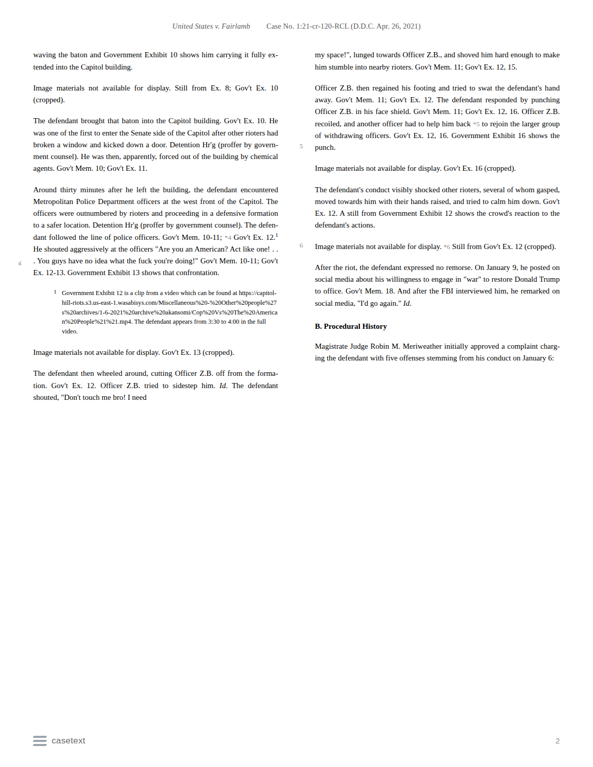United States v. Fairlamb Case No. 1:21-cr-120-RCL (D.D.C. Apr. 26, 2021)
waving the baton and Government Exhibit 10 shows him carrying it fully extended into the Capitol building.
Image materials not available for display. Still from Ex. 8; Gov't Ex. 10 (cropped).
The defendant brought that baton into the Capitol building. Gov't Ex. 10. He was one of the first to enter the Senate side of the Capitol after other rioters had broken a window and kicked down a door. Detention Hr'g (proffer by government counsel). He was then, apparently, forced out of the building by chemical agents. Gov't Mem. 10; Gov't Ex. 11.
4 Around thirty minutes after he left the building, the defendant encountered Metropolitan Police Department officers at the west front of the Capitol. The officers were outnumbered by rioters and proceeding in a defensive formation to a safer location. Detention Hr'g (proffer by government counsel). The defendant followed the line of police officers. Gov't Mem. 10-11; *4 Gov't Ex. 12.1 He shouted aggressively at the officers "Are you an American? Act like one! . . . You guys have no idea what the fuck you're doing!" Gov't Mem. 10-11; Gov't Ex. 12-13. Government Exhibit 13 shows that confrontation.
1 Government Exhibit 12 is a clip from a video which can be found at https://capitol-hill-riots.s3.us-east-1.wasabisys.com/Miscellaneous%20-%20Other%20people%27s%20archives/1-6-2021%20archive%20akansomi/Cop%20Vs%20The%20American%20People%21%21.mp4. The defendant appears from 3:30 to 4:00 in the full video.
Image materials not available for display. Gov't Ex. 13 (cropped).
The defendant then wheeled around, cutting Officer Z.B. off from the formation. Gov't Ex. 12. Officer Z.B. tried to sidestep him. Id. The defendant shouted, "Don't touch me bro! I need
my space!", lunged towards Officer Z.B., and shoved him hard enough to make him stumble into nearby rioters. Gov't Mem. 11; Gov't Ex. 12, 15.
5 Officer Z.B. then regained his footing and tried to swat the defendant's hand away. Gov't Mem. 11; Gov't Ex. 12. The defendant responded by punching Officer Z.B. in his face shield. Gov't Mem. 11; Gov't Ex. 12, 16. Officer Z.B. recoiled, and another officer had to help him back *5 to rejoin the larger group of withdrawing officers. Gov't Ex. 12, 16. Government Exhibit 16 shows the punch.
Image materials not available for display. Gov't Ex. 16 (cropped).
The defendant's conduct visibly shocked other rioters, several of whom gasped, moved towards him with their hands raised, and tried to calm him down. Gov't Ex. 12. A still from Government Exhibit 12 shows the crowd's reaction to the defendant's actions.
6 Image materials not available for display. *6 Still from Gov't Ex. 12 (cropped).
After the riot, the defendant expressed no remorse. On January 9, he posted on social media about his willingness to engage in "war" to restore Donald Trump to office. Gov't Mem. 18. And after the FBI interviewed him, he remarked on social media, "I'd go again." Id.
B. Procedural History
Magistrate Judge Robin M. Meriweather initially approved a complaint charging the defendant with five offenses stemming from his conduct on January 6:
casetext
2